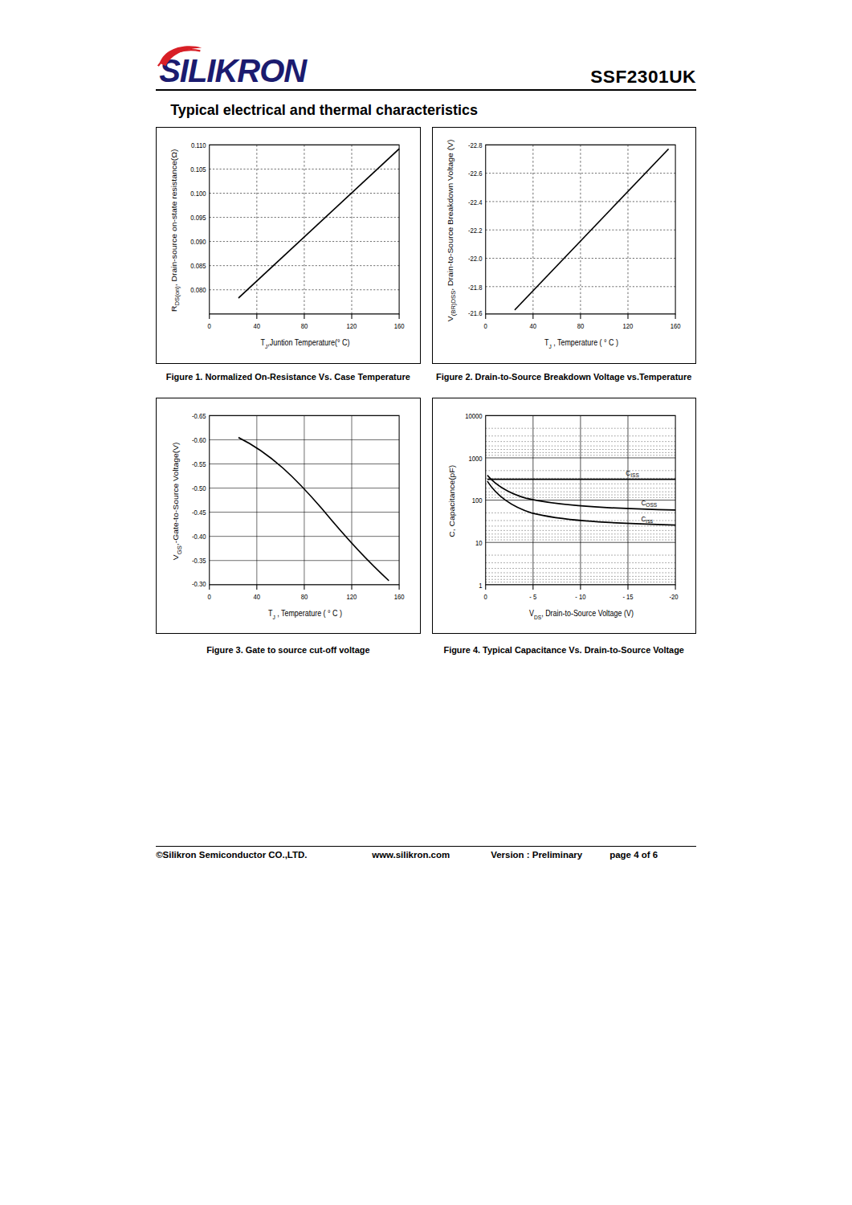SILIKRON
SSF2301UK
Typical electrical and thermal characteristics
0.110 0.105 0.100 0.095 0.090 0.085 0.080 0 40 80 120 160 RDS(on), Drain-source on-state resistance(Ω) TJ,Juntion Temperature(° C)
-22.8 -22.6 -22.4 -22.2 -22.0 -21.8 -21.6 0 40 80 120 160 V(BR)DSS, Drain-to-Source Breakdown Voltage (V) TJ , Temperature ( ° C )
Figure 1. Normalized On-Resistance Vs. Case Temperature
Figure 2. Drain-to-Source Breakdown Voltage vs.Temperature
-0.65 -0.60 -0.55 -0.50 -0.45 -0.40 -0.35 -0.30 0 40 80 120 160 VGS,-Gate-to-Source Voltage(V) TJ , Temperature ( ° C )
10000 1000 100 10 1 0 - 5 - 10 - 15 -20 CISS COSS Crss C, Capacitance(pF) VDS, Drain-to-Source Voltage (V)
Figure 3. Gate to source cut-off voltage
Figure 4. Typical Capacitance Vs. Drain-to-Source Voltage
©Silikron Semiconductor CO.,LTD.
www.silikron.com
Version : Preliminary
page 4 of 6